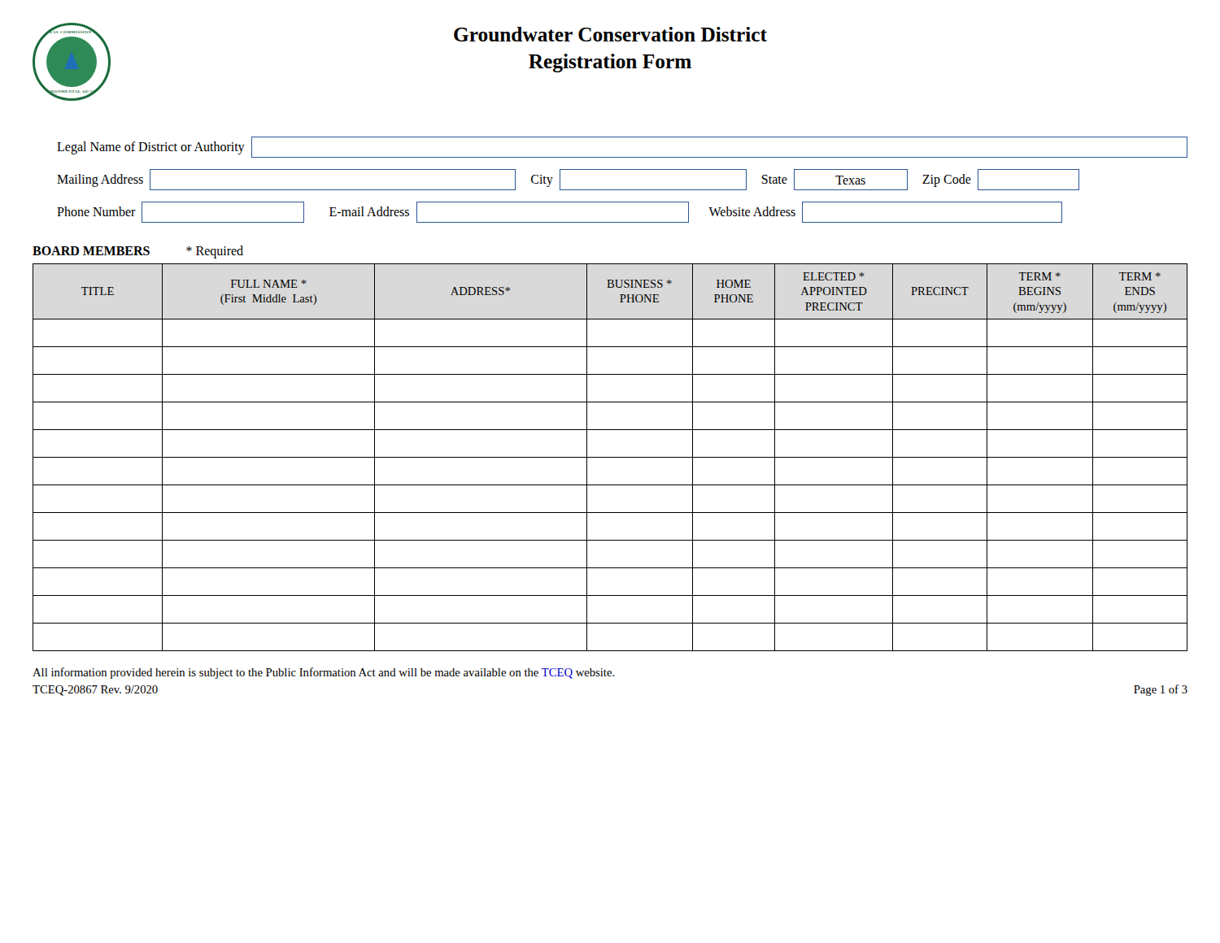TEXAS COMMISSION ON
ENVIRONMENTAL QUALITY
Groundwater Conservation District
Registration Form
Legal Name of District or Authority
Mailing Address
City
State
Texas
Zip Code
Phone Number
E-mail Address
Website Address
BOARD MEMBERS * Required
| TITLE | FULL NAME * (First Middle Last) | ADDRESS* | BUSINESS * PHONE | HOME PHONE | ELECTED * APPOINTED PRECINCT | PRECINCT | TERM * BEGINS (mm/yyyy) | TERM * ENDS (mm/yyyy) |
| --- | --- | --- | --- | --- | --- | --- | --- | --- |
All information provided herein is subject to the Public Information Act and will be made available on the TCEQ website.
TCEQ-20867 Rev. 9/2020 Page 1 of 3